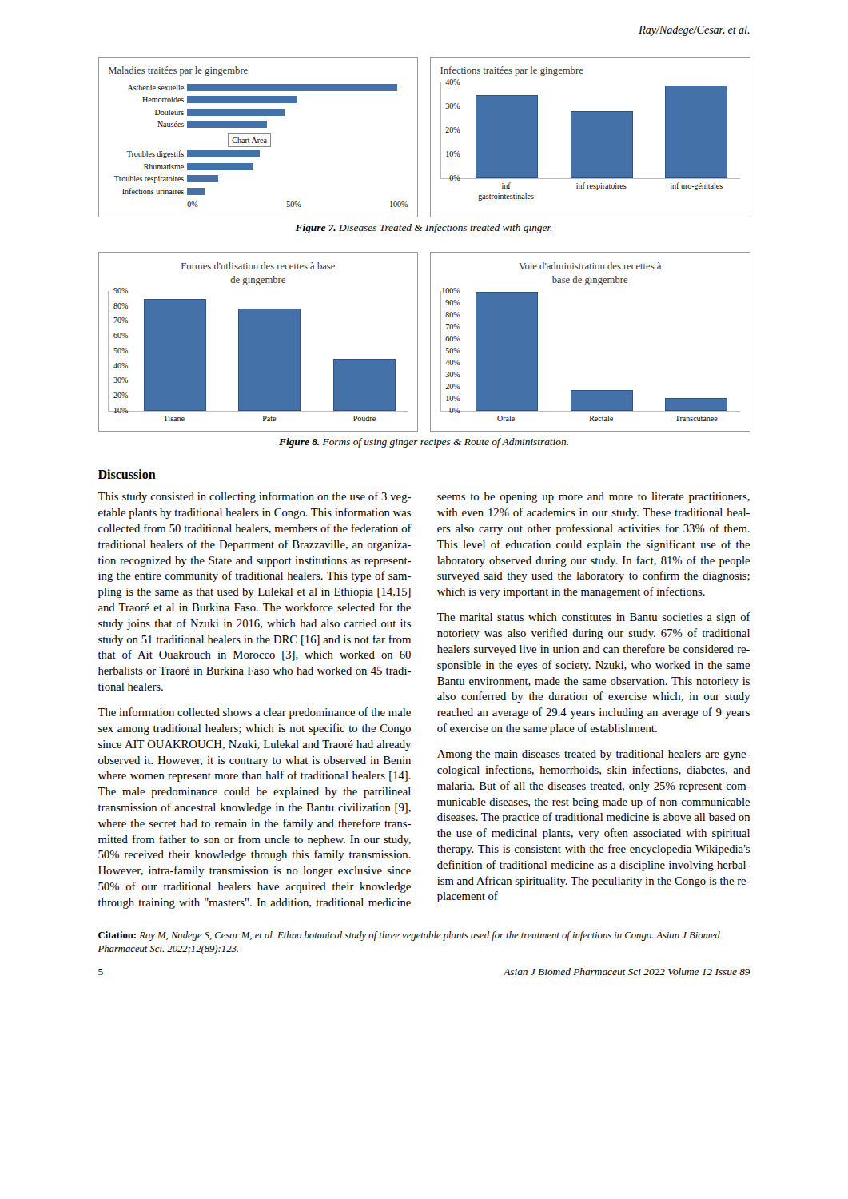Ray/Nadege/Cesar, et al.
Maladies traitées par le gingembre
Asthenie sexuelle
Hemorroides
Douleurs
Nausées
Chart Area
Troubles digestifs
Rhumatisme
Troubles respiratoires
Infections urinaires
0% 50% 100%
Infections traitées par le gingembre
40% 30% 20% 10% 0%
inf
gastrointestinales inf respiratoires inf uro-génitales
Figure 7. Diseases Treated & Infections treated with ginger.
Formes d'utlisation des recettes à base
de gingembre
90% 80% 70% 60% 50% 40% 30% 20% 10%
Tisane Pate Poudre
Voie d'administration des recettes à
base de gingembre
100% 90% 80% 70% 60% 50% 40% 30% 20% 10% 0%
Orale Rectale Transcutanée
Figure 8. Forms of using ginger recipes & Route of Administration.
Discussion
This study consisted in collecting information on the use of 3 vegetable plants by traditional healers in Congo. This information was collected from 50 traditional healers, members of the federation of traditional healers of the Department of Brazzaville, an organization recognized by the State and support institutions as representing the entire community of traditional healers. This type of sampling is the same as that used by Lulekal et al in Ethiopia [14,15] and Traoré et al in Burkina Faso. The workforce selected for the study joins that of Nzuki in 2016, which had also carried out its study on 51 traditional healers in the DRC [16] and is not far from that of Ait Ouakrouch in Morocco [3], which worked on 60 herbalists or Traoré in Burkina Faso who had worked on 45 traditional healers.
The information collected shows a clear predominance of the male sex among traditional healers; which is not specific to the Congo since AIT OUAKROUCH, Nzuki, Lulekal and Traoré had already observed it. However, it is contrary to what is observed in Benin where women represent more than half of traditional healers [14]. The male predominance could be explained by the patrilineal transmission of ancestral knowledge in the Bantu civilization [9], where the secret had to remain in the family and therefore transmitted from father to son or from uncle to nephew. In our study, 50% received their knowledge through this family transmission. However, intra-family transmission is no longer exclusive since 50% of our traditional healers have acquired their knowledge through training with "masters". In addition, traditional medicine seems to be opening up more and more to literate practitioners, with even 12% of academics in our study. These traditional healers also carry out other professional activities for 33% of them. This level of education could explain the significant use of the laboratory observed during our study. In fact, 81% of the people surveyed said they used the laboratory to confirm the diagnosis; which is very important in the management of infections.
The marital status which constitutes in Bantu societies a sign of notoriety was also verified during our study. 67% of traditional healers surveyed live in union and can therefore be considered responsible in the eyes of society. Nzuki, who worked in the same Bantu environment, made the same observation. This notoriety is also conferred by the duration of exercise which, in our study reached an average of 29.4 years including an average of 9 years of exercise on the same place of establishment.
Among the main diseases treated by traditional healers are gynecological infections, hemorrhoids, skin infections, diabetes, and malaria. But of all the diseases treated, only 25% represent communicable diseases, the rest being made up of non-communicable diseases. The practice of traditional medicine is above all based on the use of medicinal plants, very often associated with spiritual therapy. This is consistent with the free encyclopedia Wikipedia's definition of traditional medicine as a discipline involving herbalism and African spirituality. The peculiarity in the Congo is the replacement of
Citation: Ray M, Nadege S, Cesar M, et al. Ethno botanical study of three vegetable plants used for the treatment of infections in Congo. Asian J Biomed Pharmaceut Sci. 2022;12(89):123.
5 Asian J Biomed Pharmaceut Sci 2022 Volume 12 Issue 89